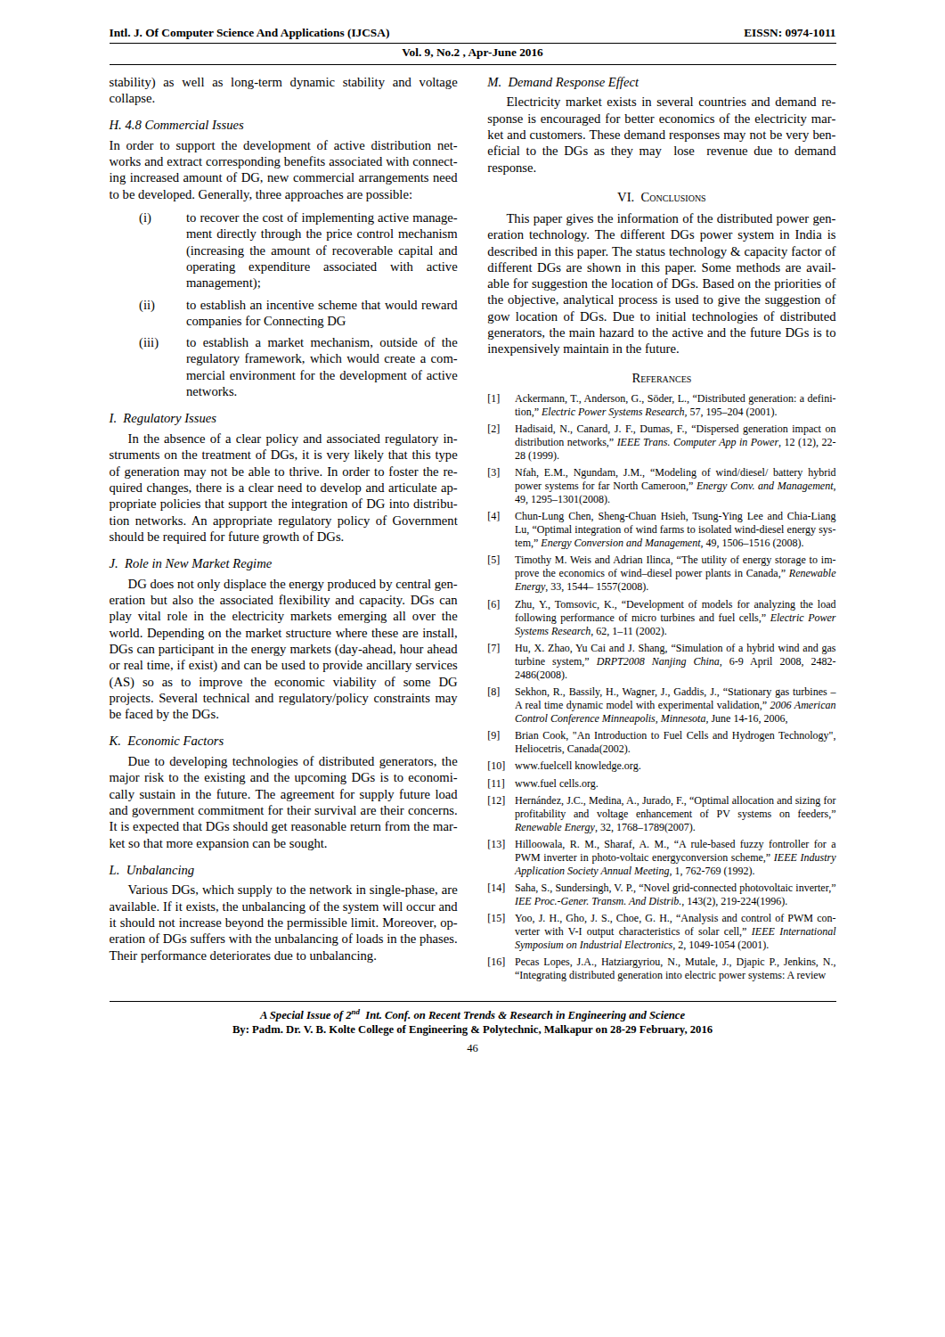Intl. J. Of Computer Science And Applications (IJCSA) EISSN: 0974-1011
Vol. 9, No.2 , Apr-June 2016
stability) as well as long-term dynamic stability and voltage collapse.
H. 4.8 Commercial Issues
In order to support the development of active distribution networks and extract corresponding benefits associated with connecting increased amount of DG, new commercial arrangements need to be developed. Generally, three approaches are possible:
(i) to recover the cost of implementing active management directly through the price control mechanism (increasing the amount of recoverable capital and operating expenditure associated with active management);
(ii) to establish an incentive scheme that would reward companies for Connecting DG
(iii) to establish a market mechanism, outside of the regulatory framework, which would create a commercial environment for the development of active networks.
I. Regulatory Issues
In the absence of a clear policy and associated regulatory instruments on the treatment of DGs, it is very likely that this type of generation may not be able to thrive. In order to foster the required changes, there is a clear need to develop and articulate appropriate policies that support the integration of DG into distribution networks. An appropriate regulatory policy of Government should be required for future growth of DGs.
J. Role in New Market Regime
DG does not only displace the energy produced by central generation but also the associated flexibility and capacity. DGs can play vital role in the electricity markets emerging all over the world. Depending on the market structure where these are install, DGs can participant in the energy markets (day-ahead, hour ahead or real time, if exist) and can be used to provide ancillary services (AS) so as to improve the economic viability of some DG projects. Several technical and regulatory/policy constraints may be faced by the DGs.
K. Economic Factors
Due to developing technologies of distributed generators, the major risk to the existing and the upcoming DGs is to economically sustain in the future. The agreement for supply future load and government commitment for their survival are their concerns. It is expected that DGs should get reasonable return from the market so that more expansion can be sought.
L. Unbalancing
Various DGs, which supply to the network in single-phase, are available. If it exists, the unbalancing of the system will occur and it should not increase beyond the permissible limit. Moreover, operation of DGs suffers with the unbalancing of loads in the phases. Their performance deteriorates due to unbalancing.
M. Demand Response Effect
Electricity market exists in several countries and demand response is encouraged for better economics of the electricity market and customers. These demand responses may not be very beneficial to the DGs as they may lose revenue due to demand response.
VI. Conclusions
This paper gives the information of the distributed power generation technology. The different DGs power system in India is described in this paper. The status technology & capacity factor of different DGs are shown in this paper. Some methods are available for suggestion the location of DGs. Based on the priorities of the objective, analytical process is used to give the suggestion of gow location of DGs. Due to initial technologies of distributed generators, the main hazard to the active and the future DGs is to inexpensively maintain in the future.
Referances
Ackermann, T., Anderson, G., Söder, L., “Distributed generation: a definition,” Electric Power Systems Research, 57, 195–204 (2001).
Hadisaid, N., Canard, J. F., Dumas, F., “Dispersed generation impact on distribution networks,” IEEE Trans. Computer App in Power, 12 (12), 22-28 (1999).
Nfah, E.M., Ngundam, J.M., “Modeling of wind/diesel/ battery hybrid power systems for far North Cameroon,” Energy Conv. and Management, 49, 1295–1301(2008).
Chun-Lung Chen, Sheng-Chuan Hsieh, Tsung-Ying Lee and Chia-Liang Lu, “Optimal integration of wind farms to isolated wind-diesel energy system,” Energy Conversion and Management, 49, 1506–1516 (2008).
Timothy M. Weis and Adrian Ilinca, “The utility of energy storage to improve the economics of wind–diesel power plants in Canada,” Renewable Energy, 33, 1544– 1557(2008).
Zhu, Y., Tomsovic, K., “Development of models for analyzing the load following performance of micro turbines and fuel cells,” Electric Power Systems Research, 62, 1–11 (2002).
Hu, X. Zhao, Yu Cai and J. Shang, “Simulation of a hybrid wind and gas turbine system,” DRPT2008 Nanjing China, 6-9 April 2008, 2482-2486(2008).
Sekhon, R., Bassily, H., Wagner, J., Gaddis, J., “Stationary gas turbines – A real time dynamic model with experimental validation,” 2006 American Control Conference Minneapolis, Minnesota, June 14-16, 2006,
Brian Cook, "An Introduction to Fuel Cells and Hydrogen Technology", Heliocetris, Canada(2002).
www.fuelcell knowledge.org.
www.fuel cells.org.
Hernández, J.C., Medina, A., Jurado, F., “Optimal allocation and sizing for profitability and voltage enhancement of PV systems on feeders,” Renewable Energy, 32, 1768–1789(2007).
Hilloowala, R. M., Sharaf, A. M., “A rule-based fuzzy fontroller for a PWM inverter in photo-voltaic energyconversion scheme,” IEEE Industry Application Society Annual Meeting, 1, 762-769 (1992).
Saha, S., Sundersingh, V. P., “Novel grid-connected photovoltaic inverter,” IEE Proc.-Gener. Transm. And Distrib., 143(2), 219-224(1996).
Yoo, J. H., Gho, J. S., Choe, G. H., “Analysis and control of PWM converter with V-I output characteristics of solar cell,” IEEE International Symposium on Industrial Electronics, 2, 1049-1054 (2001).
Pecas Lopes, J.A., Hatziargyriou, N., Mutale, J., Djapic P., Jenkins, N., “Integrating distributed generation into electric power systems: A review
A Special Issue of 2nd Int. Conf. on Recent Trends & Research in Engineering and Science
By: Padm. Dr. V. B. Kolte College of Engineering & Polytechnic, Malkapur on 28-29 February, 2016
46